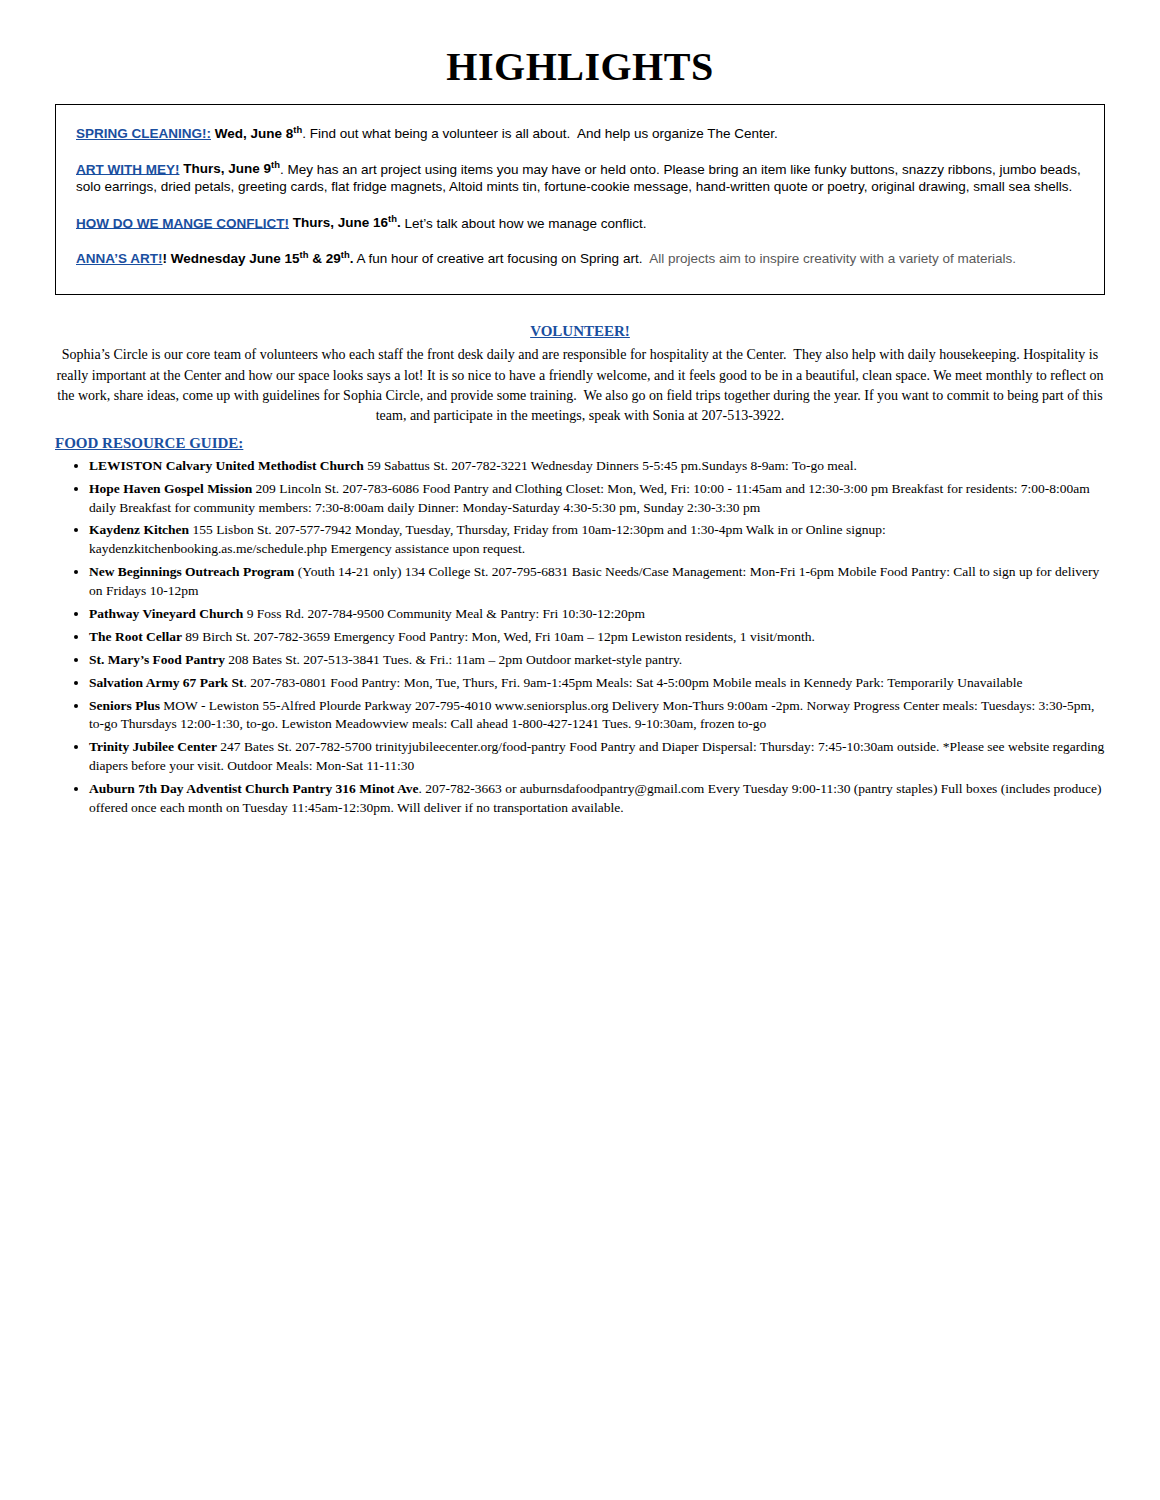HIGHLIGHTS
SPRING CLEANING!: Wed, June 8th. Find out what being a volunteer is all about. And help us organize The Center.
ART WITH MEY! Thurs, June 9th. Mey has an art project using items you may have or held onto. Please bring an item like funky buttons, snazzy ribbons, jumbo beads, solo earrings, dried petals, greeting cards, flat fridge magnets, Altoid mints tin, fortune-cookie message, hand-written quote or poetry, original drawing, small sea shells.
HOW DO WE MANGE CONFLICT! Thurs, June 16th. Let’s talk about how we manage conflict.
ANNA’S ART!! Wednesday June 15th & 29th. A fun hour of creative art focusing on Spring art. All projects aim to inspire creativity with a variety of materials.
VOLUNTEER!
Sophia’s Circle is our core team of volunteers who each staff the front desk daily and are responsible for hospitality at the Center. They also help with daily housekeeping. Hospitality is really important at the Center and how our space looks says a lot! It is so nice to have a friendly welcome, and it feels good to be in a beautiful, clean space. We meet monthly to reflect on the work, share ideas, come up with guidelines for Sophia Circle, and provide some training. We also go on field trips together during the year. If you want to commit to being part of this team, and participate in the meetings, speak with Sonia at 207-513-3922.
FOOD RESOURCE GUIDE:
LEWISTON Calvary United Methodist Church 59 Sabattus St. 207-782-3221 Wednesday Dinners 5-5:45 pm.Sundays 8-9am: To-go meal.
Hope Haven Gospel Mission 209 Lincoln St. 207-783-6086 Food Pantry and Clothing Closet: Mon, Wed, Fri: 10:00 - 11:45am and 12:30-3:00 pm Breakfast for residents: 7:00-8:00am daily Breakfast for community members: 7:30-8:00am daily Dinner: Monday-Saturday 4:30-5:30 pm, Sunday 2:30-3:30 pm
Kaydenz Kitchen 155 Lisbon St. 207-577-7942 Monday, Tuesday, Thursday, Friday from 10am-12:30pm and 1:30-4pm Walk in or Online signup: kaydenzkitchenbooking.as.me/schedule.php Emergency assistance upon request.
New Beginnings Outreach Program (Youth 14-21 only) 134 College St. 207-795-6831 Basic Needs/Case Management: Mon-Fri 1-6pm Mobile Food Pantry: Call to sign up for delivery on Fridays 10-12pm
Pathway Vineyard Church 9 Foss Rd. 207-784-9500 Community Meal & Pantry: Fri 10:30-12:20pm
The Root Cellar 89 Birch St. 207-782-3659 Emergency Food Pantry: Mon, Wed, Fri 10am – 12pm Lewiston residents, 1 visit/month.
St. Mary’s Food Pantry 208 Bates St. 207-513-3841 Tues. & Fri.: 11am – 2pm Outdoor market-style pantry.
Salvation Army 67 Park St. 207-783-0801 Food Pantry: Mon, Tue, Thurs, Fri. 9am-1:45pm Meals: Sat 4-5:00pm Mobile meals in Kennedy Park: Temporarily Unavailable
Seniors Plus MOW - Lewiston 55-Alfred Plourde Parkway 207-795-4010 www.seniorsplus.org Delivery Mon-Thurs 9:00am -2pm. Norway Progress Center meals: Tuesdays: 3:30-5pm, to-go Thursdays 12:00-1:30, to-go. Lewiston Meadowview meals: Call ahead 1-800-427-1241 Tues. 9-10:30am, frozen to-go
Trinity Jubilee Center 247 Bates St. 207-782-5700 trinityjubileecenter.org/food-pantry Food Pantry and Diaper Dispersal: Thursday: 7:45-10:30am outside. *Please see website regarding diapers before your visit. Outdoor Meals: Mon-Sat 11-11:30
Auburn 7th Day Adventist Church Pantry 316 Minot Ave. 207-782-3663 or auburnsdafoodpantry@gmail.com Every Tuesday 9:00-11:30 (pantry staples) Full boxes (includes produce) offered once each month on Tuesday 11:45am-12:30pm. Will deliver if no transportation available.